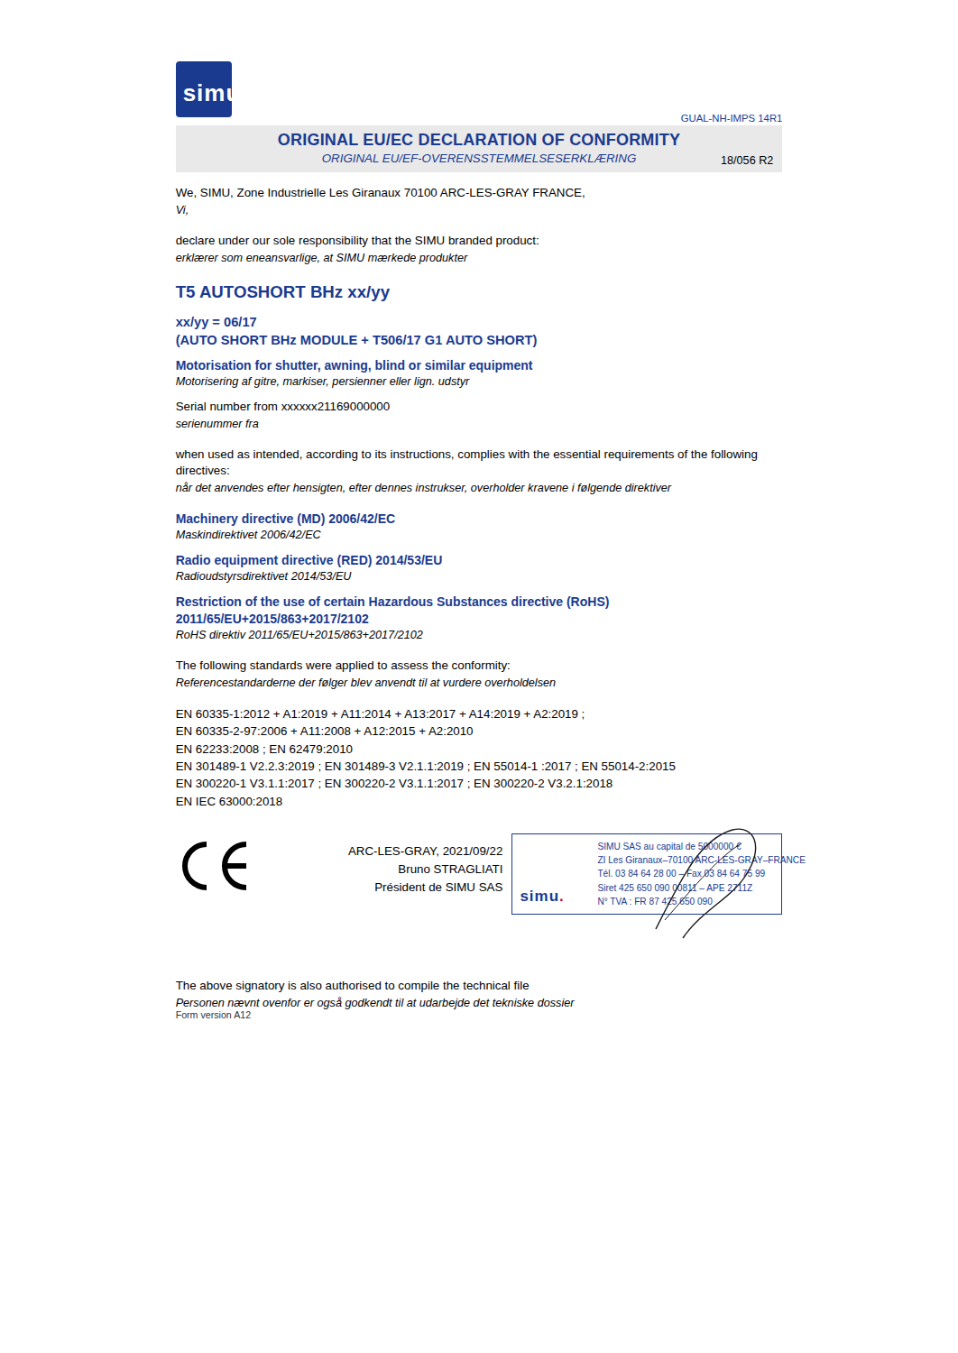simu.
GUAL-NH-IMPS 14R1
ORIGINAL EU/EC DECLARATION OF CONFORMITY
ORIGINAL EU/EF-OVERENSSTEMMELSESERKLÆRING
18/056 R2
We, SIMU, Zone Industrielle Les Giranaux 70100 ARC-LES-GRAY FRANCE,
Vi,
declare under our sole responsibility that the SIMU branded product:
erklærer som eneansvarlige, at SIMU mærkede produkter
T5 AUTOSHORT BHz xx/yy
xx/yy = 06/17
(AUTO SHORT BHz MODULE + T506/17 G1 AUTO SHORT)
Motorisation for shutter, awning, blind or similar equipment
Motorisering af gitre, markiser, persienner eller lign. udstyr
Serial number from xxxxxx21169000000
serienummer fra
when used as intended, according to its instructions, complies with the essential requirements of the following directives:
når det anvendes efter hensigten, efter dennes instrukser, overholder kravene i følgende direktiver
Machinery directive (MD) 2006/42/EC
Maskindirektivet 2006/42/EC
Radio equipment directive (RED) 2014/53/EU
Radioudstyrsdirektivet 2014/53/EU
Restriction of the use of certain Hazardous Substances directive (RoHS) 2011/65/EU+2015/863+2017/2102
RoHS direktiv 2011/65/EU+2015/863+2017/2102
The following standards were applied to assess the conformity:
Referencestandarderne der følger blev anvendt til at vurdere overholdelsen
EN 60335‑1:2012 + A1:2019 + A11:2014 + A13:2017 + A14:2019 + A2:2019 ;
EN 60335‑2‑97:2006 + A11:2008 + A12:2015 + A2:2010
EN 62233:2008 ; EN 62479:2010
EN 301489‑1 V2.2.3:2019 ; EN 301489‑3 V2.1.1:2019 ; EN 55014‑1 :2017 ; EN 55014‑2:2015
EN 300220‑1 V3.1.1:2017 ; EN 300220‑2 V3.1.1:2017 ; EN 300220‑2 V3.2.1:2018
EN IEC 63000:2018
ARC-LES-GRAY, 2021/09/22
Bruno STRAGLIATI
Président de SIMU SAS
SIMU SAS au capital de 5000000 €
ZI Les Giranaux–70100 ARC-LES-GRAY–FRANCE
Tél. 03 84 64 28 00 – Fax 03 84 64 75 99
Siret 425 650 090 00811 – APE 2711Z
N° TVA : FR 87 425 650 090
simu.
The above signatory is also authorised to compile the technical file
Personen nævnt ovenfor er også godkendt til at udarbejde det tekniske dossier
Form version A12